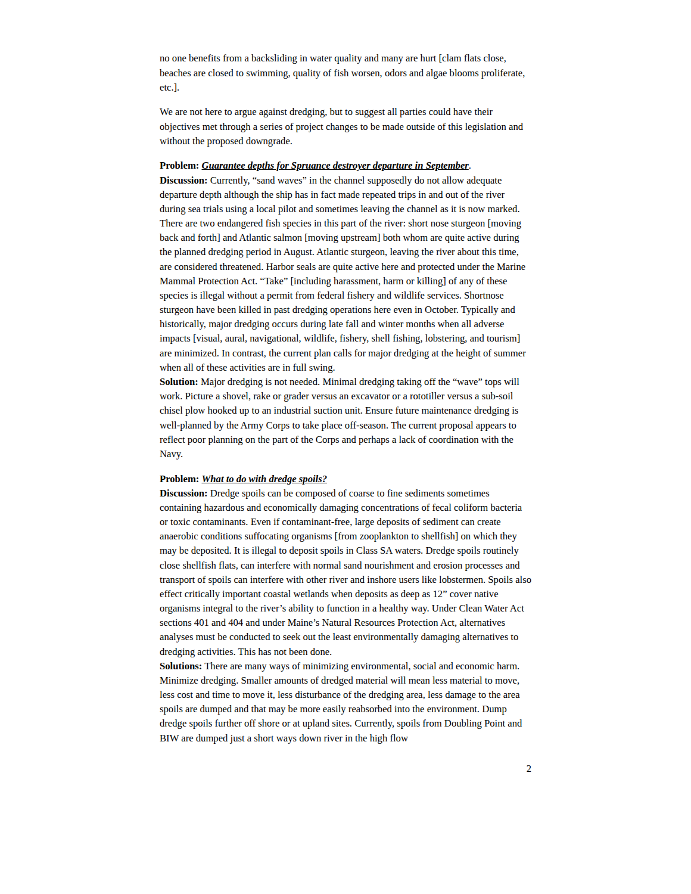no one benefits from a backsliding in water quality and many are hurt [clam flats close, beaches are closed to swimming, quality of fish worsen, odors and algae blooms proliferate, etc.].
We are not here to argue against dredging, but to suggest all parties could have their objectives met through a series of project changes to be made outside of this legislation and without the proposed downgrade.
Problem: Guarantee depths for Spruance destroyer departure in September.
Discussion: Currently, “sand waves” in the channel supposedly do not allow adequate departure depth although the ship has in fact made repeated trips in and out of the river during sea trials using a local pilot and sometimes leaving the channel as it is now marked. There are two endangered fish species in this part of the river: short nose sturgeon [moving back and forth] and Atlantic salmon [moving upstream] both whom are quite active during the planned dredging period in August. Atlantic sturgeon, leaving the river about this time, are considered threatened. Harbor seals are quite active here and protected under the Marine Mammal Protection Act. “Take” [including harassment, harm or killing] of any of these species is illegal without a permit from federal fishery and wildlife services. Shortnose sturgeon have been killed in past dredging operations here even in October. Typically and historically, major dredging occurs during late fall and winter months when all adverse impacts [visual, aural, navigational, wildlife, fishery, shell fishing, lobstering, and tourism] are minimized. In contrast, the current plan calls for major dredging at the height of summer when all of these activities are in full swing.
Solution: Major dredging is not needed. Minimal dredging taking off the “wave” tops will work. Picture a shovel, rake or grader versus an excavator or a rototiller versus a sub-soil chisel plow hooked up to an industrial suction unit. Ensure future maintenance dredging is well-planned by the Army Corps to take place off-season. The current proposal appears to reflect poor planning on the part of the Corps and perhaps a lack of coordination with the Navy.
Problem: What to do with dredge spoils?
Discussion: Dredge spoils can be composed of coarse to fine sediments sometimes containing hazardous and economically damaging concentrations of fecal coliform bacteria or toxic contaminants. Even if contaminant-free, large deposits of sediment can create anaerobic conditions suffocating organisms [from zooplankton to shellfish] on which they may be deposited. It is illegal to deposit spoils in Class SA waters. Dredge spoils routinely close shellfish flats, can interfere with normal sand nourishment and erosion processes and transport of spoils can interfere with other river and inshore users like lobstermen. Spoils also effect critically important coastal wetlands when deposits as deep as 12” cover native organisms integral to the river’s ability to function in a healthy way. Under Clean Water Act sections 401 and 404 and under Maine’s Natural Resources Protection Act, alternatives analyses must be conducted to seek out the least environmentally damaging alternatives to dredging activities. This has not been done.
Solutions: There are many ways of minimizing environmental, social and economic harm. Minimize dredging. Smaller amounts of dredged material will mean less material to move, less cost and time to move it, less disturbance of the dredging area, less damage to the area spoils are dumped and that may be more easily reabsorbed into the environment. Dump dredge spoils further off shore or at upland sites. Currently, spoils from Doubling Point and BIW are dumped just a short ways down river in the high flow
2